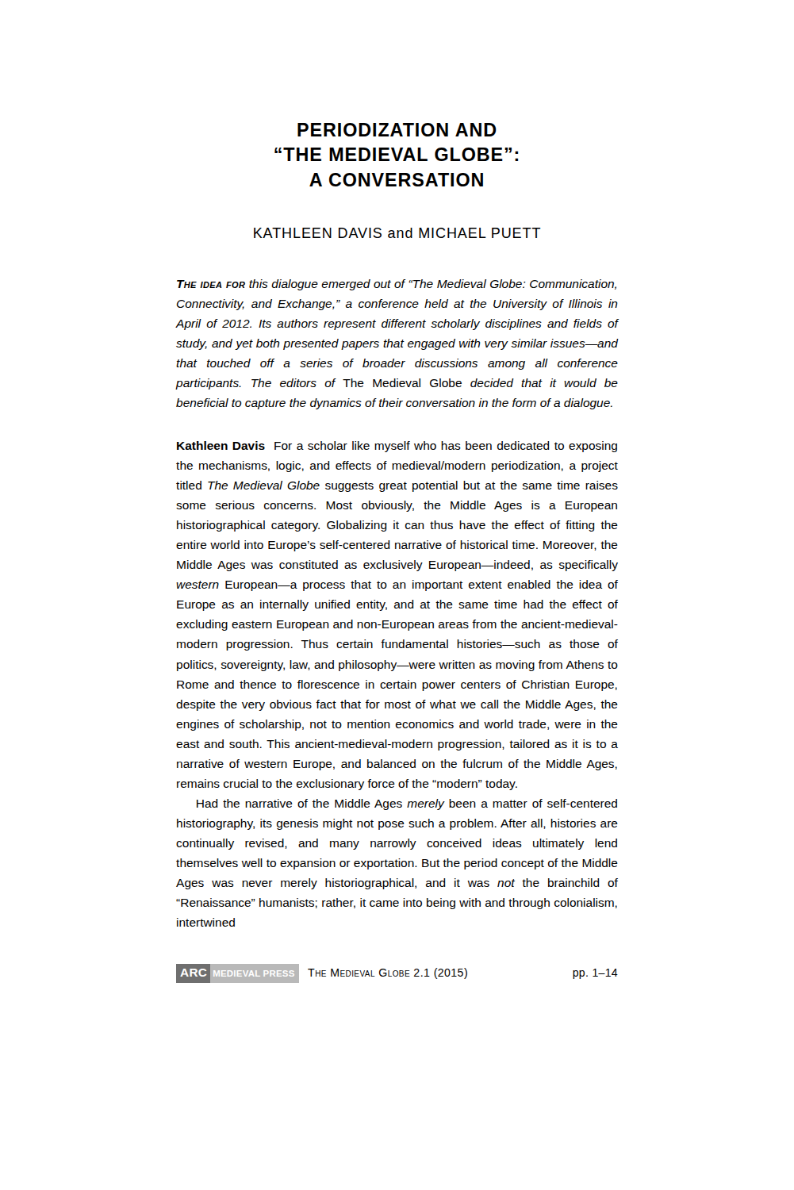Periodization and“The Medieval Globe”: A Conversation
KATHLEEN DAVIS and MICHAEL PUETT
The idea for this dialogue emerged out of “The Medieval Globe: Communication, Connectivity, and Exchange,” a conference held at the University of Illinois in April of 2012. Its authors represent different scholarly disciplines and fields of study, and yet both presented papers that engaged with very similar issues—and that touched off a series of broader discussions among all conference participants. The editors of The Medieval Globe decided that it would be beneficial to capture the dynamics of their conversation in the form of a dialogue.
Kathleen Davis For a scholar like myself who has been dedicated to exposing the mechanisms, logic, and effects of medieval/modern periodization, a project titled The Medieval Globe suggests great potential but at the same time raises some serious concerns. Most obviously, the Middle Ages is a European historiographical category. Globalizing it can thus have the effect of fitting the entire world into Europe’s self-centered narrative of historical time. Moreover, the Middle Ages was constituted as exclusively European—indeed, as specifically western European—a process that to an important extent enabled the idea of Europe as an internally unified entity, and at the same time had the effect of excluding eastern European and non-European areas from the ancient-medieval-modern progression. Thus certain fundamental histories—such as those of politics, sovereignty, law, and philosophy—were written as moving from Athens to Rome and thence to florescence in certain power centers of Christian Europe, despite the very obvious fact that for most of what we call the Middle Ages, the engines of scholarship, not to mention economics and world trade, were in the east and south. This ancient-medieval-modern progression, tailored as it is to a narrative of western Europe, and balanced on the fulcrum of the Middle Ages, remains crucial to the exclusionary force of the “modern” today.
Had the narrative of the Middle Ages merely been a matter of self-centered historiography, its genesis might not pose such a problem. After all, histories are continually revised, and many narrowly conceived ideas ultimately lend themselves well to expansion or exportation. But the period concept of the Middle Ages was never merely historiographical, and it was not the brainchild of “Renaissance” humanists; rather, it came into being with and through colonialism, intertwined
ARC MEDIEVAL PRESS The Medieval Globe 2.1 (2015) pp. 1–14